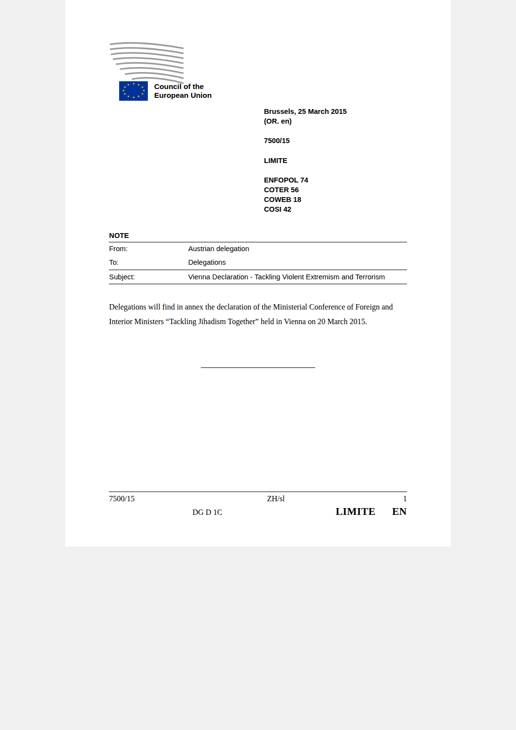★ ★ ★ ★ ★ ★ ★ ★ ★ ★ ★ ★
Council of the
European Union
Brussels, 25 March 2015
(OR. en)
7500/15
LIMITE
ENFOPOL 74
COTER 56
COWEB 18
COSI 42
NOTE
| From: | Austrian delegation |
| To: | Delegations |
| Subject: | Vienna Declaration - Tackling Violent Extremism and Terrorism |
Delegations will find in annex the declaration of the Ministerial Conference of Foreign and Interior Ministers “Tackling Jihadism Together” held in Vienna on 20 March 2015.
7500/15
ZH/sl
1
DG D 1C
LIMITE EN